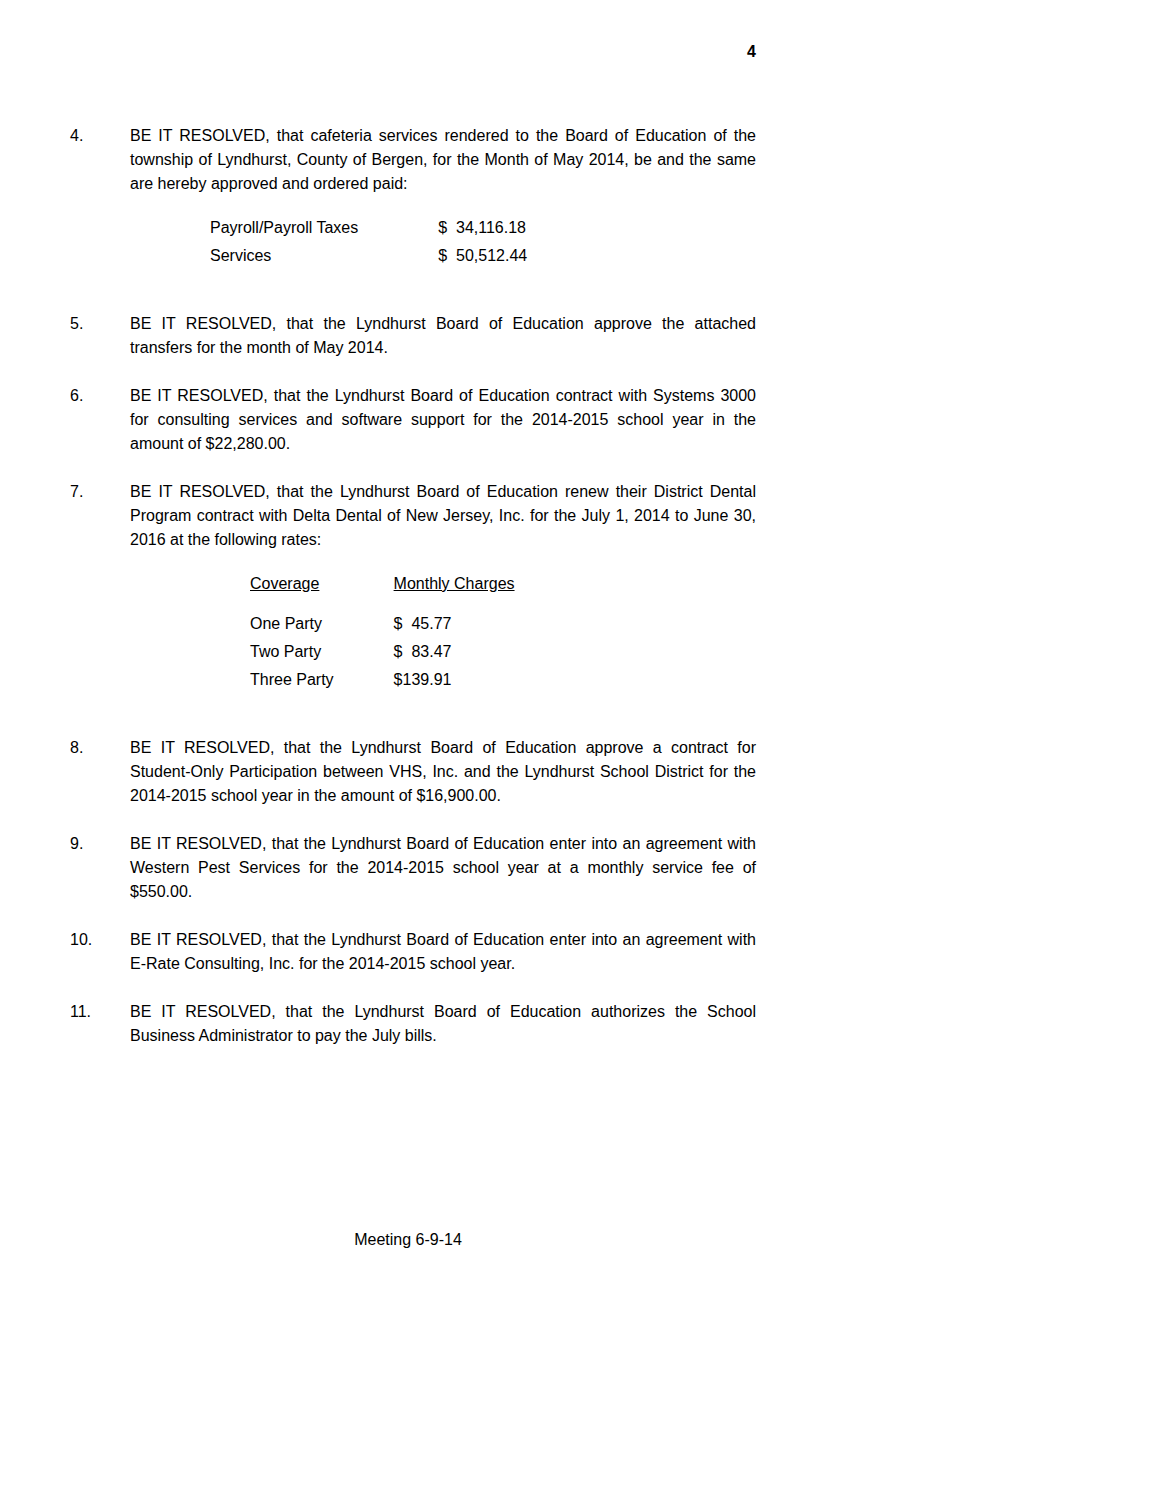4
4.
BE IT RESOLVED, that cafeteria services rendered to the Board of Education of the township of Lyndhurst, County of Bergen, for the Month of May 2014, be and the same are hereby approved and ordered paid:
| Payroll/Payroll Taxes | $ 34,116.18 |
| Services | $ 50,512.44 |
5.
BE IT RESOLVED, that the Lyndhurst Board of Education approve the attached transfers for the month of May 2014.
6.
BE IT RESOLVED, that the Lyndhurst Board of Education contract with Systems 3000 for consulting services and software support for the 2014-2015 school year in the amount of $22,280.00.
7.
BE IT RESOLVED, that the Lyndhurst Board of Education renew their District Dental Program contract with Delta Dental of New Jersey, Inc. for the July 1, 2014 to June 30, 2016 at the following rates:
| Coverage | Monthly Charges |
| --- | --- |
| One Party | $ 45.77 |
| Two Party | $ 83.47 |
| Three Party | $139.91 |
8.
BE IT RESOLVED, that the Lyndhurst Board of Education approve a contract for Student-Only Participation between VHS, Inc. and the Lyndhurst School District for the 2014-2015 school year in the amount of $16,900.00.
9.
BE IT RESOLVED, that the Lyndhurst Board of Education enter into an agreement with Western Pest Services for the 2014-2015 school year at a monthly service fee of $550.00.
10.
BE IT RESOLVED, that the Lyndhurst Board of Education enter into an agreement with E-Rate Consulting, Inc. for the 2014-2015 school year.
11.
BE IT RESOLVED, that the Lyndhurst Board of Education authorizes the School Business Administrator to pay the July bills.
Meeting 6-9-14